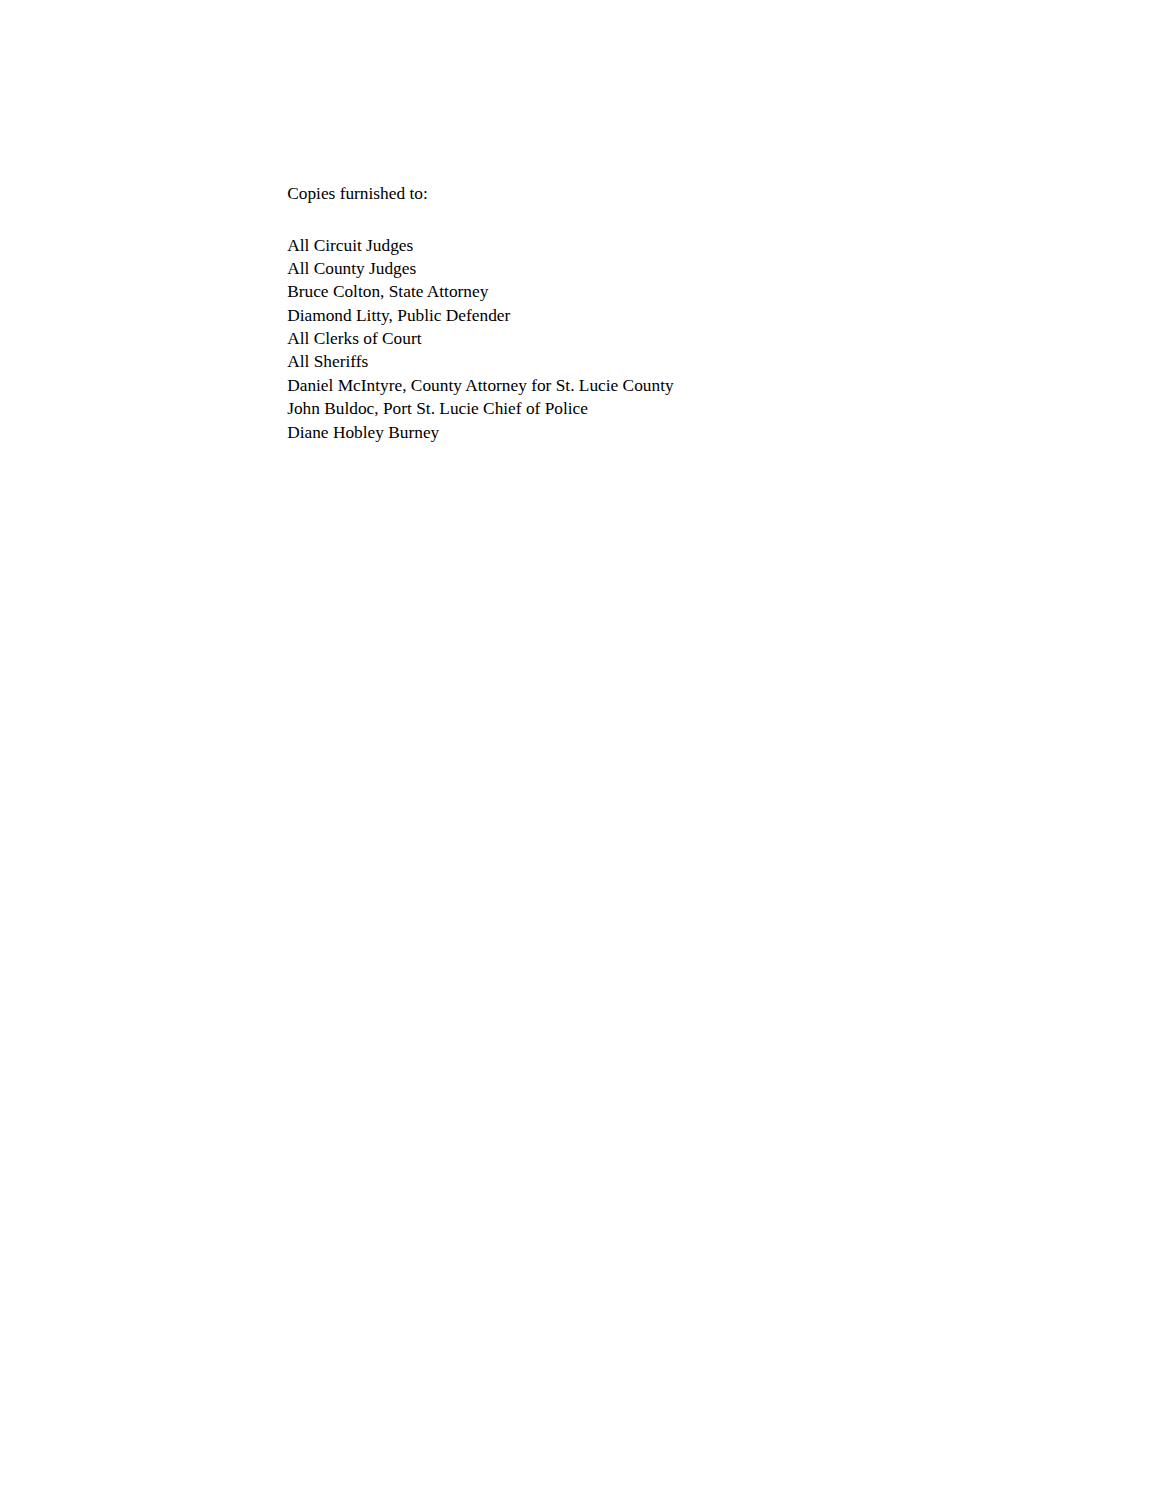Copies furnished to:
All Circuit Judges
All County Judges
Bruce Colton, State Attorney
Diamond Litty, Public Defender
All Clerks of Court
All Sheriffs
Daniel McIntyre, County Attorney for St. Lucie County
John Buldoc, Port St. Lucie Chief of Police
Diane Hobley Burney